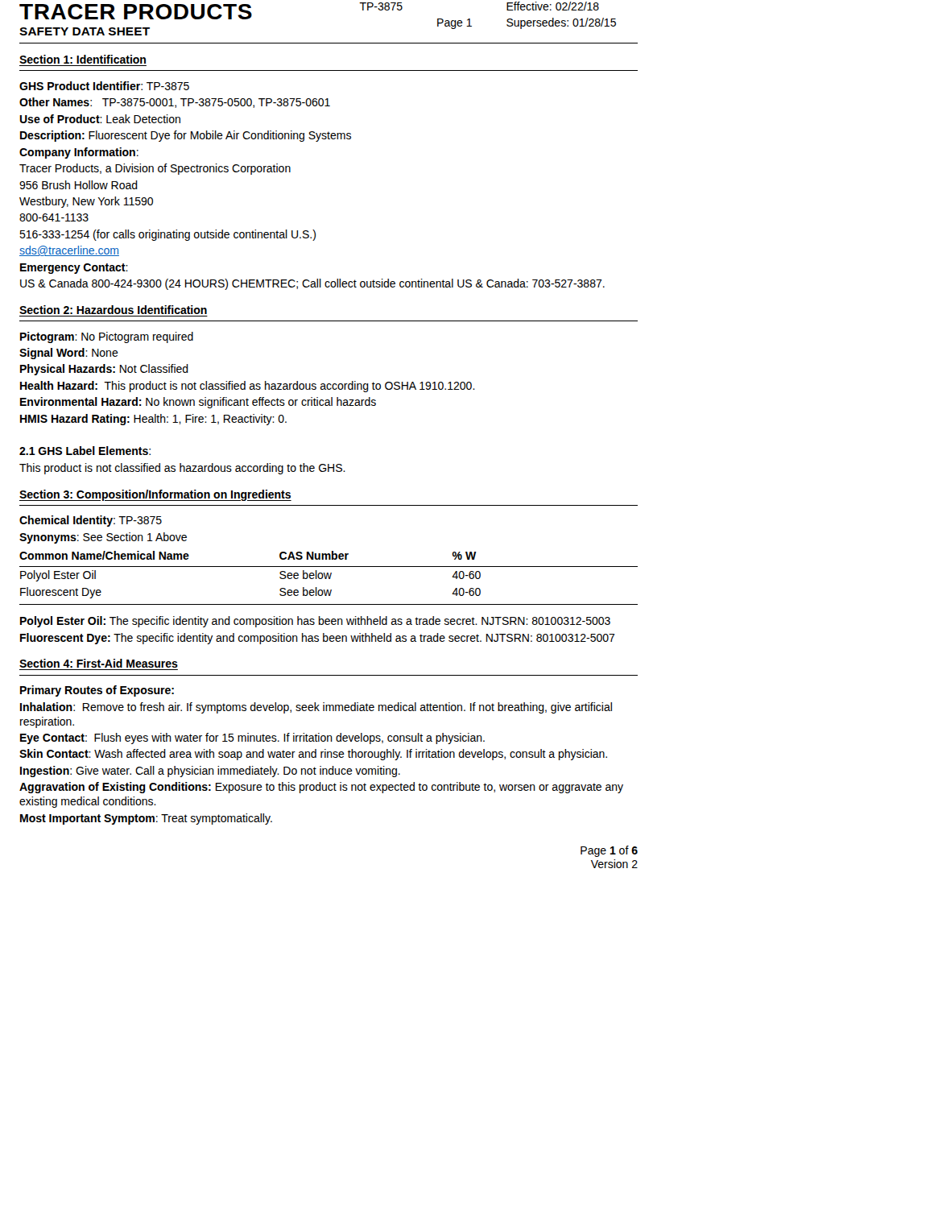TRACER PRODUCTS
SAFETY DATA SHEET
TP-3875
Effective: 02/22/18
Page 1
Supersedes: 01/28/15
Section 1: Identification
GHS Product Identifier: TP-3875
Other Names: TP-3875-0001, TP-3875-0500, TP-3875-0601
Use of Product: Leak Detection
Description: Fluorescent Dye for Mobile Air Conditioning Systems
Company Information:
Tracer Products, a Division of Spectronics Corporation
956 Brush Hollow Road
Westbury, New York 11590
800-641-1133
516-333-1254 (for calls originating outside continental U.S.)
sds@tracerline.com
Emergency Contact:
US & Canada 800-424-9300 (24 HOURS) CHEMTREC; Call collect outside continental US & Canada: 703-527-3887.
Section 2: Hazardous Identification
Pictogram: No Pictogram required
Signal Word: None
Physical Hazards: Not Classified
Health Hazard: This product is not classified as hazardous according to OSHA 1910.1200.
Environmental Hazard: No known significant effects or critical hazards
HMIS Hazard Rating: Health: 1, Fire: 1, Reactivity: 0.
2.1 GHS Label Elements:
This product is not classified as hazardous according to the GHS.
Section 3: Composition/Information on Ingredients
Chemical Identity: TP-3875
Synonyms: See Section 1 Above
| Common Name/Chemical Name | CAS Number | % W |
| --- | --- | --- |
| Polyol Ester Oil | See below | 40-60 |
| Fluorescent Dye | See below | 40-60 |
Polyol Ester Oil: The specific identity and composition has been withheld as a trade secret. NJTSRN: 80100312-5003
Fluorescent Dye: The specific identity and composition has been withheld as a trade secret. NJTSRN: 80100312-5007
Section 4: First-Aid Measures
Primary Routes of Exposure:
Inhalation: Remove to fresh air. If symptoms develop, seek immediate medical attention. If not breathing, give artificial respiration.
Eye Contact: Flush eyes with water for 15 minutes. If irritation develops, consult a physician.
Skin Contact: Wash affected area with soap and water and rinse thoroughly. If irritation develops, consult a physician.
Ingestion: Give water. Call a physician immediately. Do not induce vomiting.
Aggravation of Existing Conditions: Exposure to this product is not expected to contribute to, worsen or aggravate any existing medical conditions.
Most Important Symptom: Treat symptomatically.
Page 1 of 6
Version 2